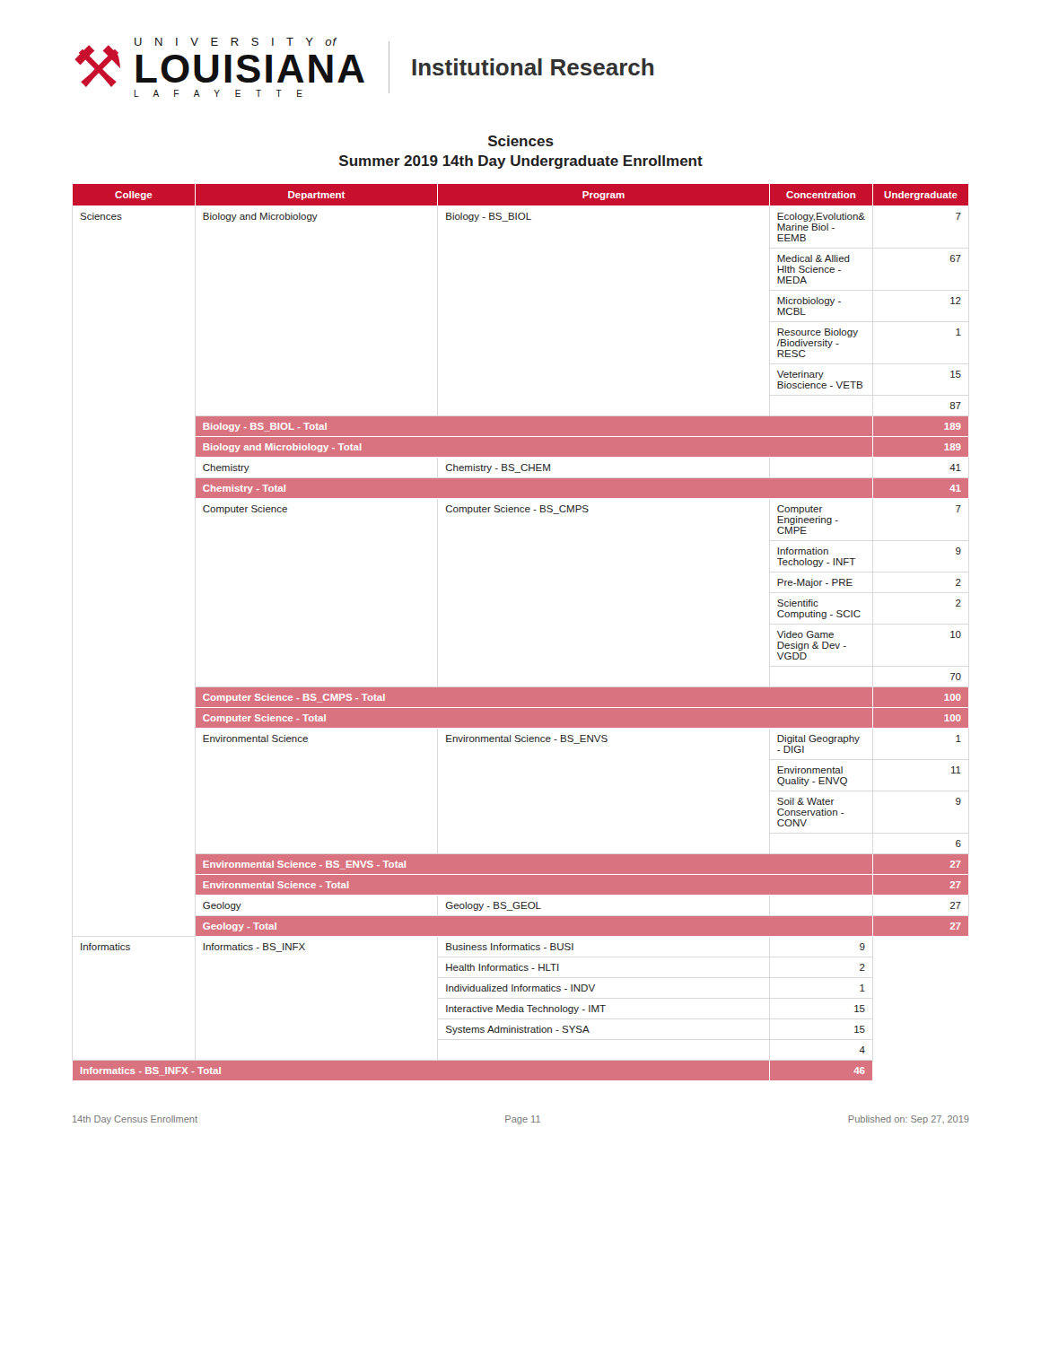⚒
U N I V E R S I T Y of
LOUISIANA
L A F A Y E T T E
Institutional Research
Sciences
Summer 2019 14th Day Undergraduate Enrollment
| College | Department | Program | Concentration | Undergraduate |
| --- | --- | --- | --- | --- |
| Sciences | Biology and Microbiology | Biology - BS_BIOL | Ecology,Evolution& Marine Biol - EEMB | 7 |
| Medical & Allied Hlth Science - MEDA | 67 |
| Microbiology - MCBL | 12 |
| Resource Biology /Biodiversity - RESC | 1 |
| Veterinary Bioscience - VETB | 15 |
| | 87 |
| Biology - BS_BIOL - Total | 189 |
| Biology and Microbiology - Total | 189 |
| Chemistry | Chemistry - BS_CHEM | | 41 |
| Chemistry - Total | 41 |
| Computer Science | Computer Science - BS_CMPS | Computer Engineering - CMPE | 7 |
| Information Techology - INFT | 9 |
| Pre-Major - PRE | 2 |
| Scientific Computing - SCIC | 2 |
| Video Game Design & Dev - VGDD | 10 |
| | 70 |
| Computer Science - BS_CMPS - Total | 100 |
| Computer Science - Total | 100 |
| Environmental Science | Environmental Science - BS_ENVS | Digital Geography - DIGI | 1 |
| Environmental Quality - ENVQ | 11 |
| Soil & Water Conservation - CONV | 9 |
| | 6 |
| Environmental Science - BS_ENVS - Total | 27 |
| Environmental Science - Total | 27 |
| Geology | Geology - BS_GEOL | | 27 |
| Geology - Total | 27 |
| Informatics | Informatics - BS_INFX | Business Informatics - BUSI | 9 |
| Health Informatics - HLTI | 2 |
| Individualized Informatics - INDV | 1 |
| Interactive Media Technology - IMT | 15 |
| Systems Administration - SYSA | 15 |
| | 4 |
| Informatics - BS_INFX - Total | 46 |
14th Day Census Enrollment
Page 11
Published on: Sep 27, 2019